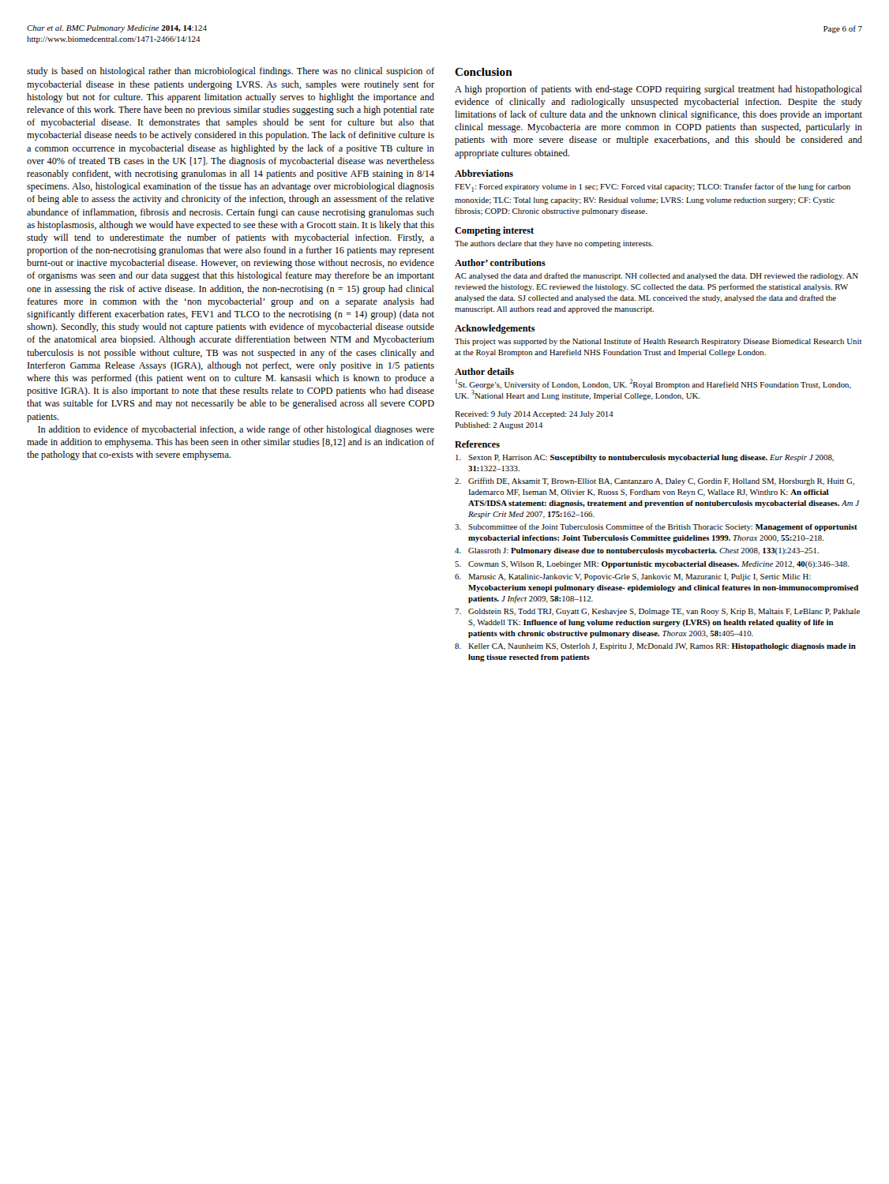Char et al. BMC Pulmonary Medicine 2014, 14:124
http://www.biomedcentral.com/1471-2466/14/124
Page 6 of 7
study is based on histological rather than microbiological findings. There was no clinical suspicion of mycobacterial disease in these patients undergoing LVRS. As such, samples were routinely sent for histology but not for culture. This apparent limitation actually serves to highlight the importance and relevance of this work. There have been no previous similar studies suggesting such a high potential rate of mycobacterial disease. It demonstrates that samples should be sent for culture but also that mycobacterial disease needs to be actively considered in this population. The lack of definitive culture is a common occurrence in mycobacterial disease as highlighted by the lack of a positive TB culture in over 40% of treated TB cases in the UK [17]. The diagnosis of mycobacterial disease was nevertheless reasonably confident, with necrotising granulomas in all 14 patients and positive AFB staining in 8/14 specimens. Also, histological examination of the tissue has an advantage over microbiological diagnosis of being able to assess the activity and chronicity of the infection, through an assessment of the relative abundance of inflammation, fibrosis and necrosis. Certain fungi can cause necrotising granulomas such as histoplasmosis, although we would have expected to see these with a Grocott stain. It is likely that this study will tend to underestimate the number of patients with mycobacterial infection. Firstly, a proportion of the non-necrotising granulomas that were also found in a further 16 patients may represent burnt-out or inactive mycobacterial disease. However, on reviewing those without necrosis, no evidence of organisms was seen and our data suggest that this histological feature may therefore be an important one in assessing the risk of active disease. In addition, the non-necrotising (n = 15) group had clinical features more in common with the ‘non mycobacterial’ group and on a separate analysis had significantly different exacerbation rates, FEV1 and TLCO to the necrotising (n = 14) group) (data not shown). Secondly, this study would not capture patients with evidence of mycobacterial disease outside of the anatomical area biopsied. Although accurate differentiation between NTM and Mycobacterium tuberculosis is not possible without culture, TB was not suspected in any of the cases clinically and Interferon Gamma Release Assays (IGRA), although not perfect, were only positive in 1/5 patients where this was performed (this patient went on to culture M. kansasii which is known to produce a positive IGRA). It is also important to note that these results relate to COPD patients who had disease that was suitable for LVRS and may not necessarily be able to be generalised across all severe COPD patients.
In addition to evidence of mycobacterial infection, a wide range of other histological diagnoses were made in addition to emphysema. This has been seen in other similar studies [8,12] and is an indication of the pathology that co-exists with severe emphysema.
Conclusion
A high proportion of patients with end-stage COPD requiring surgical treatment had histopathological evidence of clinically and radiologically unsuspected mycobacterial infection. Despite the study limitations of lack of culture data and the unknown clinical significance, this does provide an important clinical message. Mycobacteria are more common in COPD patients than suspected, particularly in patients with more severe disease or multiple exacerbations, and this should be considered and appropriate cultures obtained.
Abbreviations
FEV1: Forced expiratory volume in 1 sec; FVC: Forced vital capacity; TLCO: Transfer factor of the lung for carbon monoxide; TLC: Total lung capacity; RV: Residual volume; LVRS: Lung volume reduction surgery; CF: Cystic fibrosis; COPD: Chronic obstructive pulmonary disease.
Competing interest
The authors declare that they have no competing interests.
Author’ contributions
AC analysed the data and drafted the manuscript. NH collected and analysed the data. DH reviewed the radiology. AN reviewed the histology. EC reviewed the histology. SC collected the data. PS performed the statistical analysis. RW analysed the data. SJ collected and analysed the data. ML conceived the study, analysed the data and drafted the manuscript. All authors read and approved the manuscript.
Acknowledgements
This project was supported by the National Institute of Health Research Respiratory Disease Biomedical Research Unit at the Royal Brompton and Harefield NHS Foundation Trust and Imperial College London.
Author details
1St. George’s, University of London, London, UK. 2Royal Brompton and Harefield NHS Foundation Trust, London, UK. 3National Heart and Lung institute, Imperial College, London, UK.
Received: 9 July 2014 Accepted: 24 July 2014
Published: 2 August 2014
References
Sexton P, Harrison AC: Susceptibilty to nontuberculosis mycobacterial lung disease. Eur Respir J 2008, 31: 1322–1333.
Griffith DE, Aksamit T, Brown-Elliot BA, Cantanzaro A, Daley C, Gordin F, Holland SM, Horsburgh R, Huitt G, Iademarco MF, Iseman M, Olivier K, Ruoss S, Fordham von Reyn C, Wallace RJ, Winthro K: An official ATS/IDSA statement: diagnosis, treatement and prevention of nontuberculosis mycobacterial diseases. Am J Respir Crit Med 2007, 175: 162–166.
Subcommittee of the Joint Tuberculosis Committee of the British Thoracic Society: Management of opportunist mycobacterial infections: Joint Tuberculosis Committee guidelines 1999. Thorax 2000, 55: 210–218.
Glassroth J: Pulmonary disease due to nontuberculosis mycobacteria. Chest 2008, 133(1):243–251.
Cowman S, Wilson R, Loebinger MR: Opportunistic mycobacterial diseases. Medicine 2012, 40(6):346–348.
Marusic A, Katalinic-Jankovic V, Popovic-Grle S, Jankovic M, Mazuranic I, Puljic I, Sertic Milic H: Mycobacterium xenopi pulmonary disease- epidemiology and clinical features in non-immunocompromised patients. J Infect 2009, 58: 108–112.
Goldstein RS, Todd TRJ, Guyatt G, Keshavjee S, Dolmage TE, van Rooy S, Krip B, Maltais F, LeBlanc P, Pakhale S, Waddell TK: Influence of lung volume reduction surgery (LVRS) on health related quality of life in patients with chronic obstructive pulmonary disease. Thorax 2003, 58: 405–410.
Keller CA, Naunheim KS, Osterloh J, Espiritu J, McDonald JW, Ramos RR: Histopathologic diagnosis made in lung tissue resected from patients